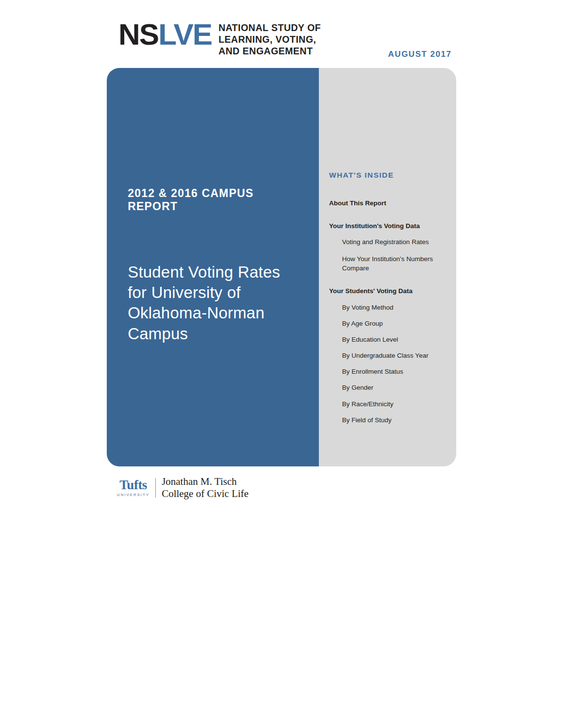NS LVE
National Study of
Learning, Voting,
and Engagement
AUGUST 2017
2012 & 2016 CAMPUS REPORT
Student Voting Rates for University of Oklahoma-Norman Campus
WHAT'S INSIDE
About This Report
Your Institution's Voting Data
Voting and Registration Rates
How Your Institution's Numbers Compare
Your Students' Voting Data
By Voting Method
By Age Group
By Education Level
By Undergraduate Class Year
By Enrollment Status
By Gender
By Race/Ethnicity
By Field of Study
Tufts UNIVERSITY
Jonathan M. Tisch
College of Civic Life